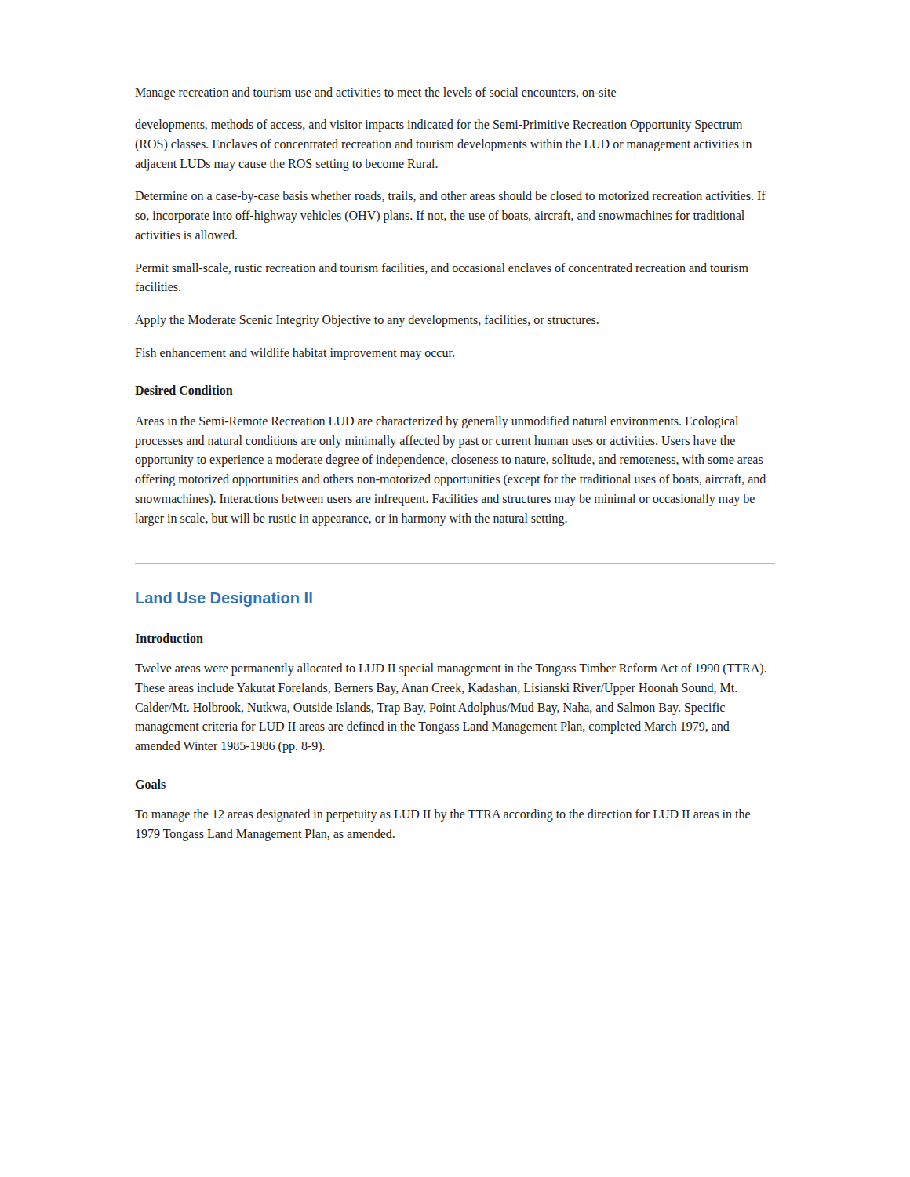Manage recreation and tourism use and activities to meet the levels of social encounters, on-site
developments, methods of access, and visitor impacts indicated for the Semi-Primitive Recreation Opportunity Spectrum (ROS) classes. Enclaves of concentrated recreation and tourism developments within the LUD or management activities in adjacent LUDs may cause the ROS setting to become Rural.
Determine on a case-by-case basis whether roads, trails, and other areas should be closed to motorized recreation activities. If so, incorporate into off-highway vehicles (OHV) plans. If not, the use of boats, aircraft, and snowmachines for traditional activities is allowed.
Permit small-scale, rustic recreation and tourism facilities, and occasional enclaves of concentrated recreation and tourism facilities.
Apply the Moderate Scenic Integrity Objective to any developments, facilities, or structures.
Fish enhancement and wildlife habitat improvement may occur.
Desired Condition
Areas in the Semi-Remote Recreation LUD are characterized by generally unmodified natural environments. Ecological processes and natural conditions are only minimally affected by past or current human uses or activities. Users have the opportunity to experience a moderate degree of independence, closeness to nature, solitude, and remoteness, with some areas offering motorized opportunities and others non-motorized opportunities (except for the traditional uses of boats, aircraft, and snowmachines). Interactions between users are infrequent. Facilities and structures may be minimal or occasionally may be larger in scale, but will be rustic in appearance, or in harmony with the natural setting.
Land Use Designation II
Introduction
Twelve areas were permanently allocated to LUD II special management in the Tongass Timber Reform Act of 1990 (TTRA). These areas include Yakutat Forelands, Berners Bay, Anan Creek, Kadashan, Lisianski River/Upper Hoonah Sound, Mt. Calder/Mt. Holbrook, Nutkwa, Outside Islands, Trap Bay, Point Adolphus/Mud Bay, Naha, and Salmon Bay. Specific management criteria for LUD II areas are defined in the Tongass Land Management Plan, completed March 1979, and amended Winter 1985-1986 (pp. 8-9).
Goals
To manage the 12 areas designated in perpetuity as LUD II by the TTRA according to the direction for LUD II areas in the 1979 Tongass Land Management Plan, as amended.